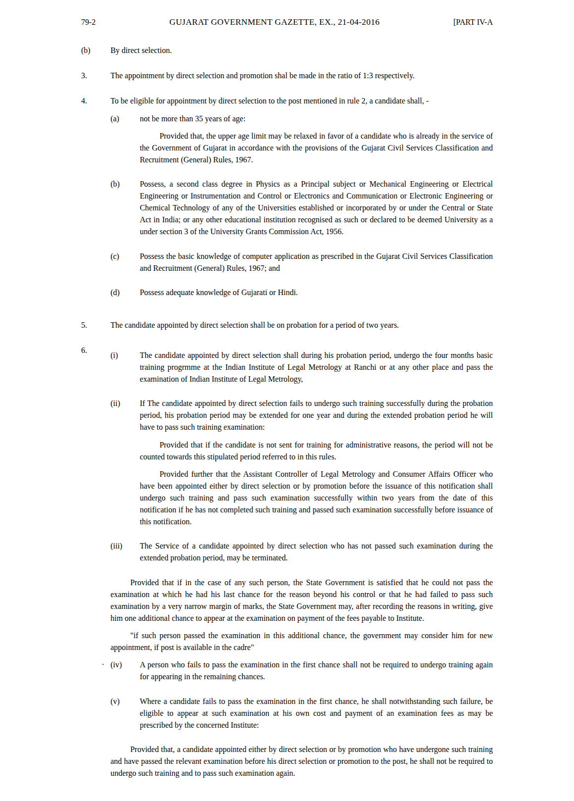79-2 GUJARAT GOVERNMENT GAZETTE, EX., 21-04-2016 [PART IV-A
(b)
By direct selection.
3.
The appointment by direct selection and promotion shal be made in the ratio of 1:3 respectively.
4.
To be eligible for appointment by direct selection to the post mentioned in rule 2, a candidate shall, -
(a)
not be more than 35 years of age:
Provided that, the upper age limit may be relaxed in favor of a candidate who is already in the service of the Government of Gujarat in accordance with the provisions of the Gujarat Civil Services Classification and Recruitment (General) Rules, 1967.
(b)
Possess, a second class degree in Physics as a Principal subject or Mechanical Engineering or Electrical Engineering or Instrumentation and Control or Electronics and Communication or Electronic Engineering or Chemical Technology of any of the Universities established or incorporated by or under the Central or State Act in India; or any other educational institution recognised as such or declared to be deemed University as a under section 3 of the University Grants Commission Act, 1956.
(c)
Possess the basic knowledge of computer application as prescribed in the Gujarat Civil Services Classification and Recruitment (General) Rules, 1967; and
(d)
Possess adequate knowledge of Gujarati or Hindi.
5.
The candidate appointed by direct selection shall be on probation for a period of two years.
6.
(i)
The candidate appointed by direct selection shall during his probation period, undergo the four months basic training progrmme at the Indian Institute of Legal Metrology at Ranchi or at any other place and pass the examination of Indian Institute of Legal Metrology,
(ii)
If The candidate appointed by direct selection fails to undergo such training successfully during the probation period, his probation period may be extended for one year and during the extended probation period he will have to pass such training examination:
Provided that if the candidate is not sent for training for administrative reasons, the period will not be counted towards this stipulated period referred to in this rules.
Provided further that the Assistant Controller of Legal Metrology and Consumer Affairs Officer who have been appointed either by direct selection or by promotion before the issuance of this notification shall undergo such training and pass such examination successfully within two years from the date of this notification if he has not completed such training and passed such examination successfully before issuance of this notification.
(iii)
The Service of a candidate appointed by direct selection who has not passed such examination during the extended probation period, may be terminated.
Provided that if in the case of any such person, the State Government is satisfied that he could not pass the examination at which he had his last chance for the reason beyond his control or that he had failed to pass such examination by a very narrow margin of marks, the State Government may, after recording the reasons in writing, give him one additional chance to appear at the examination on payment of the fees payable to Institute.
"if such person passed the examination in this additional chance, the government may consider him for new appointment, if post is available in the cadre"
(iv)
A person who fails to pass the examination in the first chance shall not be required to undergo training again for appearing in the remaining chances.
(v)
Where a candidate fails to pass the examination in the first chance, he shall notwithstanding such failure, be eligible to appear at such examination at his own cost and payment of an examination fees as may be prescribed by the concerned Institute:
Provided that, a candidate appointed either by direct selection or by promotion who have undergone such training and have passed the relevant examination before his direct selection or promotion to the post, he shall not be required to undergo such training and to pass such examination again.